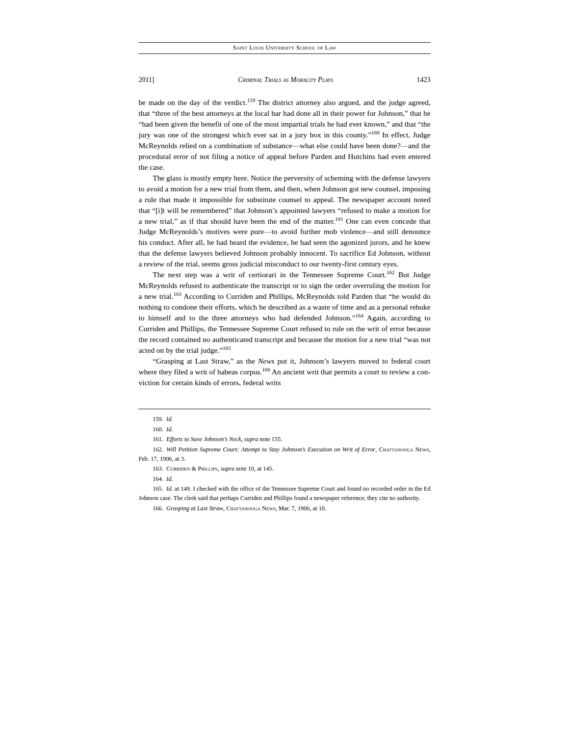Saint Louis University School of Law
2011] Criminal Trials as Morality Plays 1423
be made on the day of the verdict.159 The district attorney also argued, and the judge agreed, that “three of the best attorneys at the local bar had done all in their power for Johnson,” that he “had been given the benefit of one of the most impartial trials he had ever known,” and that “the jury was one of the strongest which ever sat in a jury box in this county.”160 In effect, Judge McReynolds relied on a combination of substance—what else could have been done?—and the procedural error of not filing a notice of appeal before Parden and Hutchins had even entered the case.
The glass is mostly empty here. Notice the perversity of scheming with the defense lawyers to avoid a motion for a new trial from them, and then, when Johnson got new counsel, imposing a rule that made it impossible for substitute counsel to appeal. The newspaper account noted that “[i]t will be remembered” that Johnson’s appointed lawyers “refused to make a motion for a new trial,” as if that should have been the end of the matter.161 One can even concede that Judge McReynolds’s motives were pure—to avoid further mob violence—and still denounce his conduct. After all, he had heard the evidence, he had seen the agonized jurors, and he knew that the defense lawyers believed Johnson probably innocent. To sacrifice Ed Johnson, without a review of the trial, seems gross judicial misconduct to our twenty-first century eyes.
The next step was a writ of certiorari in the Tennessee Supreme Court.162 But Judge McReynolds refused to authenticate the transcript or to sign the order overruling the motion for a new trial.163 According to Curriden and Phillips, McReynolds told Parden that “he would do nothing to condone their efforts, which he described as a waste of time and as a personal rebuke to himself and to the three attorneys who had defended Johnson.”164 Again, according to Curriden and Phillips, the Tennessee Supreme Court refused to rule on the writ of error because the record contained no authenticated transcript and because the motion for a new trial “was not acted on by the trial judge.”165
“Grasping at Last Straw,” as the News put it, Johnson’s lawyers moved to federal court where they filed a writ of habeas corpus.166 An ancient writ that permits a court to review a conviction for certain kinds of errors, federal writs
Id.
Id.
Efforts to Save Johnson’s Neck, supra note 155.
Will Petition Supreme Court: Attempt to Stay Johnson’s Execution on Writ of Error, Chattanooga News, Feb. 17, 1906, at 3.
Curriden & Phillips, supra note 10, at 145.
Id.
Id. at 149. I checked with the office of the Tennessee Supreme Court and found no recorded order in the Ed Johnson case. The clerk said that perhaps Curriden and Phillips found a newspaper reference; they cite no authority.
Grasping at Last Straw, Chattanooga News, Mar. 7, 1906, at 10.